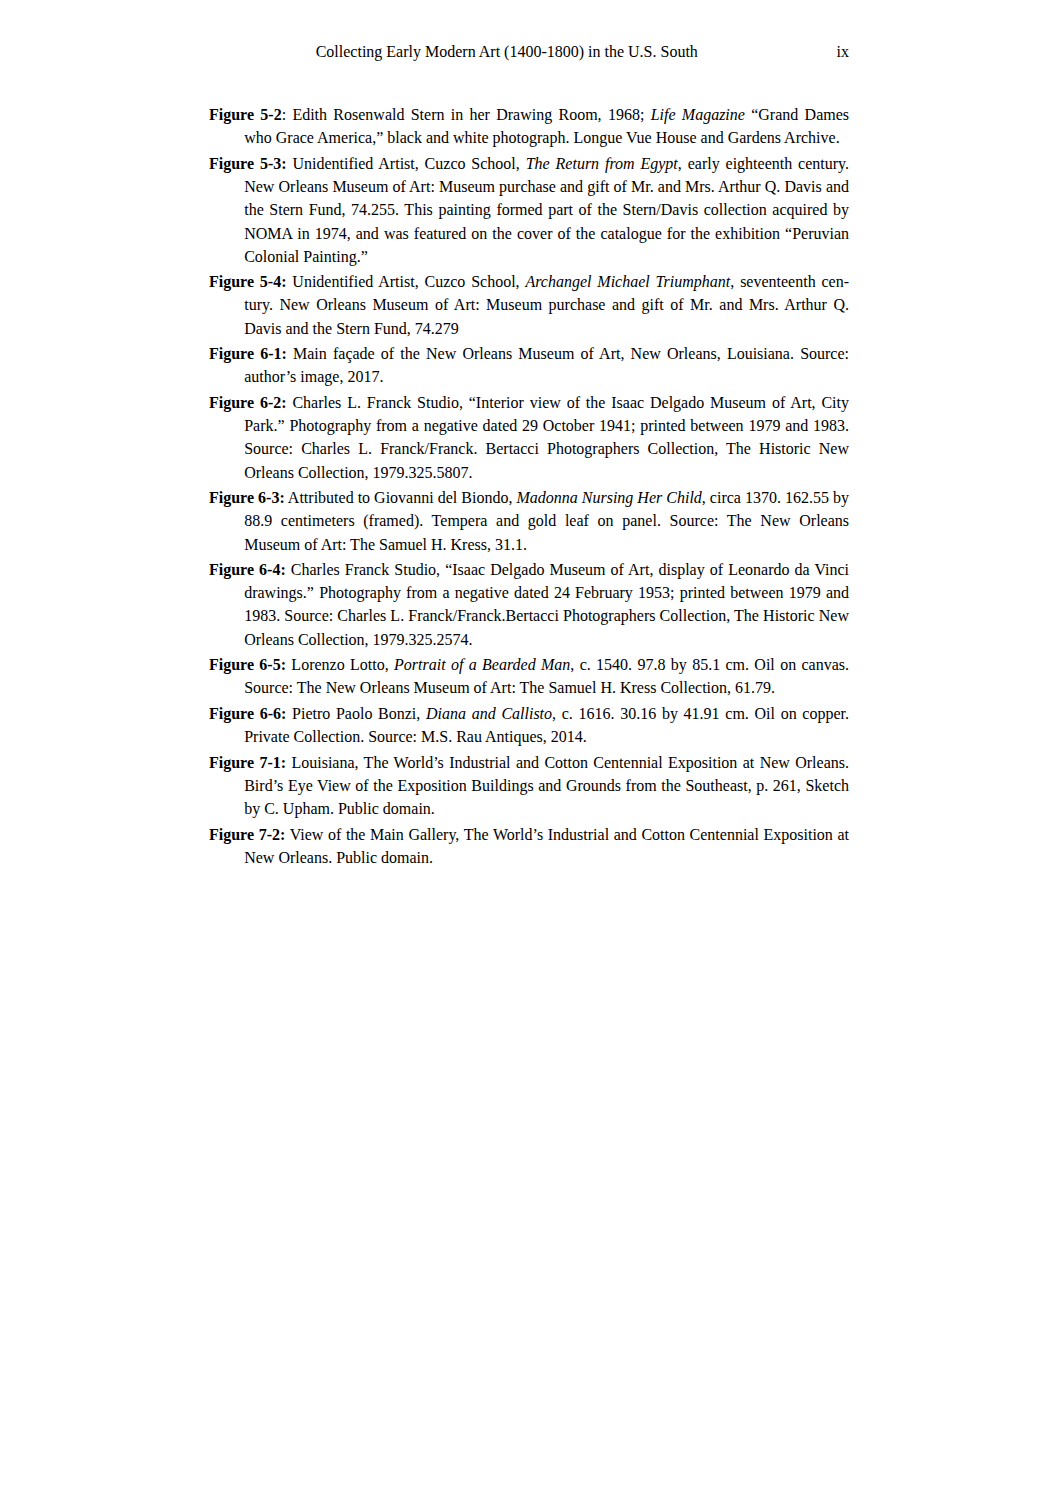Collecting Early Modern Art (1400-1800) in the U.S. South ix
Figure 5-2: Edith Rosenwald Stern in her Drawing Room, 1968; Life Magazine “Grand Dames who Grace America,” black and white photograph. Longue Vue House and Gardens Archive.
Figure 5-3: Unidentified Artist, Cuzco School, The Return from Egypt, early eighteenth century. New Orleans Museum of Art: Museum purchase and gift of Mr. and Mrs. Arthur Q. Davis and the Stern Fund, 74.255. This painting formed part of the Stern/Davis collection acquired by NOMA in 1974, and was featured on the cover of the catalogue for the exhibition “Peruvian Colonial Painting.”
Figure 5-4: Unidentified Artist, Cuzco School, Archangel Michael Triumphant, seventeenth century. New Orleans Museum of Art: Museum purchase and gift of Mr. and Mrs. Arthur Q. Davis and the Stern Fund, 74.279
Figure 6-1: Main façade of the New Orleans Museum of Art, New Orleans, Louisiana. Source: author’s image, 2017.
Figure 6-2: Charles L. Franck Studio, “Interior view of the Isaac Delgado Museum of Art, City Park.” Photography from a negative dated 29 October 1941; printed between 1979 and 1983. Source: Charles L. Franck/Franck. Bertacci Photographers Collection, The Historic New Orleans Collection, 1979.325.5807.
Figure 6-3: Attributed to Giovanni del Biondo, Madonna Nursing Her Child, circa 1370. 162.55 by 88.9 centimeters (framed). Tempera and gold leaf on panel. Source: The New Orleans Museum of Art: The Samuel H. Kress, 31.1.
Figure 6-4: Charles Franck Studio, “Isaac Delgado Museum of Art, display of Leonardo da Vinci drawings.” Photography from a negative dated 24 February 1953; printed between 1979 and 1983. Source: Charles L. Franck/Franck.Bertacci Photographers Collection, The Historic New Orleans Collection, 1979.325.2574.
Figure 6-5: Lorenzo Lotto, Portrait of a Bearded Man, c. 1540. 97.8 by 85.1 cm. Oil on canvas. Source: The New Orleans Museum of Art: The Samuel H. Kress Collection, 61.79.
Figure 6-6: Pietro Paolo Bonzi, Diana and Callisto, c. 1616. 30.16 by 41.91 cm. Oil on copper. Private Collection. Source: M.S. Rau Antiques, 2014.
Figure 7-1: Louisiana, The World’s Industrial and Cotton Centennial Exposition at New Orleans. Bird’s Eye View of the Exposition Buildings and Grounds from the Southeast, p. 261, Sketch by C. Upham. Public domain.
Figure 7-2: View of the Main Gallery, The World’s Industrial and Cotton Centennial Exposition at New Orleans. Public domain.